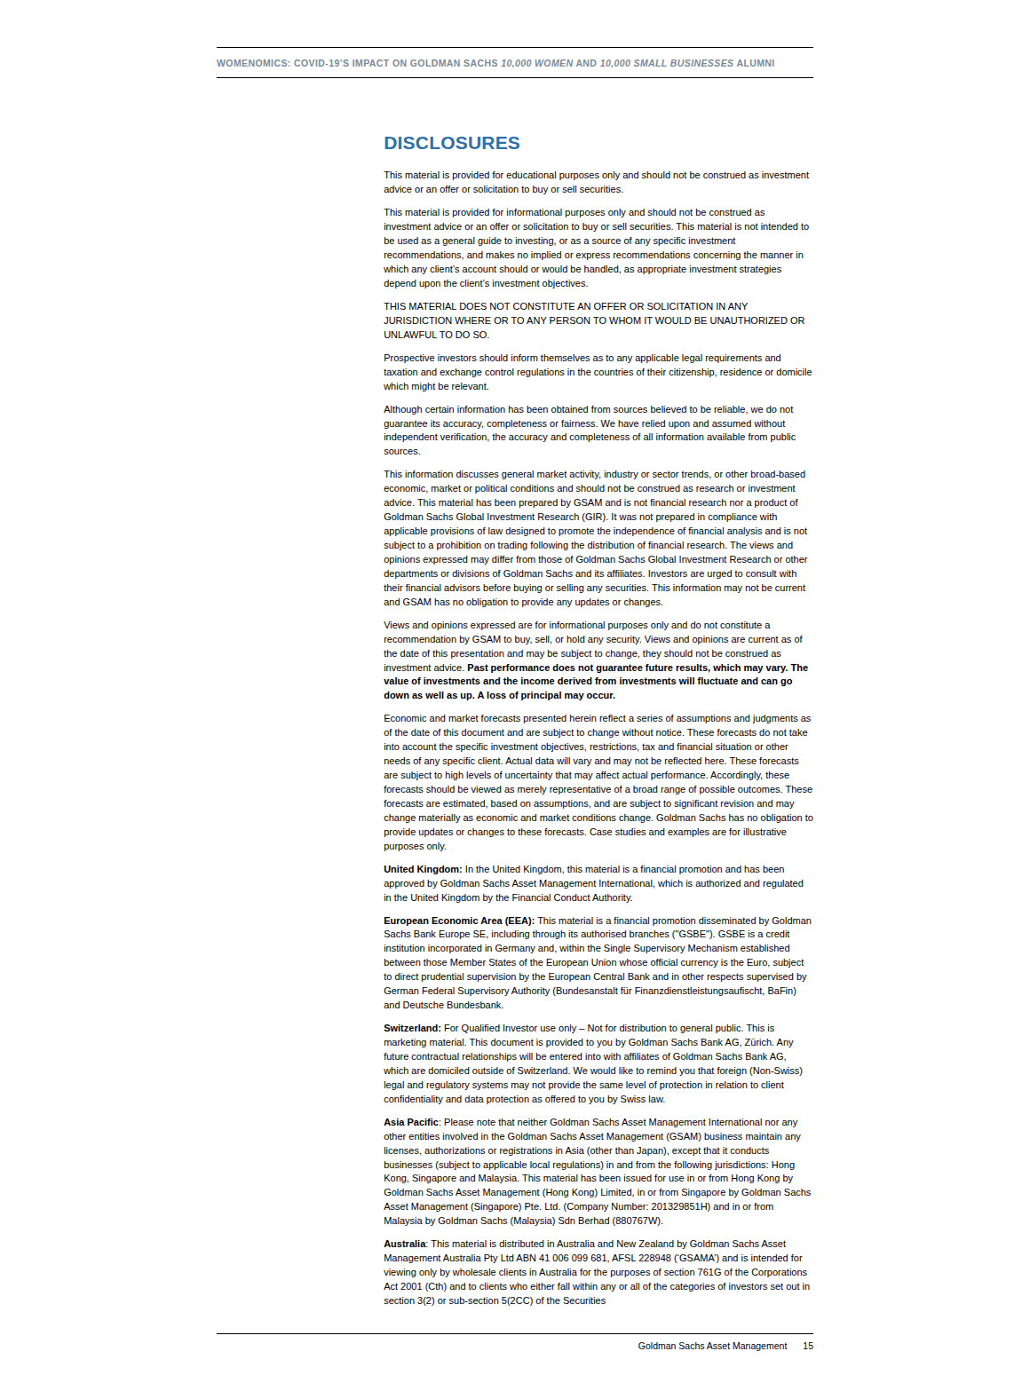Womenomics: COVID-19’s Impact on Goldman Sachs 10,000 Women and 10,000 Small Businesses Alumni
DISCLOSURES
This material is provided for educational purposes only and should not be construed as investment advice or an offer or solicitation to buy or sell securities.
This material is provided for informational purposes only and should not be construed as investment advice or an offer or solicitation to buy or sell securities. This material is not intended to be used as a general guide to investing, or as a source of any specific investment recommendations, and makes no implied or express recommendations concerning the manner in which any client’s account should or would be handled, as appropriate investment strategies depend upon the client’s investment objectives.
This material does not constitute an offer or solicitation in any jurisdiction where or to any person to whom it would be unauthorized or unlawful to do so.
Prospective investors should inform themselves as to any applicable legal requirements and taxation and exchange control regulations in the countries of their citizenship, residence or domicile which might be relevant.
Although certain information has been obtained from sources believed to be reliable, we do not guarantee its accuracy, completeness or fairness. We have relied upon and assumed without independent verification, the accuracy and completeness of all information available from public sources.
This information discusses general market activity, industry or sector trends, or other broad-based economic, market or political conditions and should not be construed as research or investment advice. This material has been prepared by GSAM and is not financial research nor a product of Goldman Sachs Global Investment Research (GIR). It was not prepared in compliance with applicable provisions of law designed to promote the independence of financial analysis and is not subject to a prohibition on trading following the distribution of financial research. The views and opinions expressed may differ from those of Goldman Sachs Global Investment Research or other departments or divisions of Goldman Sachs and its affiliates. Investors are urged to consult with their financial advisors before buying or selling any securities. This information may not be current and GSAM has no obligation to provide any updates or changes.
Views and opinions expressed are for informational purposes only and do not constitute a recommendation by GSAM to buy, sell, or hold any security. Views and opinions are current as of the date of this presentation and may be subject to change, they should not be construed as investment advice. Past performance does not guarantee future results, which may vary. The value of investments and the income derived from investments will fluctuate and can go down as well as up. A loss of principal may occur.
Economic and market forecasts presented herein reflect a series of assumptions and judgments as of the date of this document and are subject to change without notice. These forecasts do not take into account the specific investment objectives, restrictions, tax and financial situation or other needs of any specific client. Actual data will vary and may not be reflected here. These forecasts are subject to high levels of uncertainty that may affect actual performance. Accordingly, these forecasts should be viewed as merely representative of a broad range of possible outcomes. These forecasts are estimated, based on assumptions, and are subject to significant revision and may change materially as economic and market conditions change. Goldman Sachs has no obligation to provide updates or changes to these forecasts. Case studies and examples are for illustrative purposes only.
United Kingdom: In the United Kingdom, this material is a financial promotion and has been approved by Goldman Sachs Asset Management International, which is authorized and regulated in the United Kingdom by the Financial Conduct Authority.
European Economic Area (EEA): This material is a financial promotion disseminated by Goldman Sachs Bank Europe SE, including through its authorised branches ("GSBE"). GSBE is a credit institution incorporated in Germany and, within the Single Supervisory Mechanism established between those Member States of the European Union whose official currency is the Euro, subject to direct prudential supervision by the European Central Bank and in other respects supervised by German Federal Supervisory Authority (Bundesanstalt für Finanzdienstleistungsaufischt, BaFin) and Deutsche Bundesbank.
Switzerland: For Qualified Investor use only – Not for distribution to general public. This is marketing material. This document is provided to you by Goldman Sachs Bank AG, Zürich. Any future contractual relationships will be entered into with affiliates of Goldman Sachs Bank AG, which are domiciled outside of Switzerland. We would like to remind you that foreign (Non-Swiss) legal and regulatory systems may not provide the same level of protection in relation to client confidentiality and data protection as offered to you by Swiss law.
Asia Pacific: Please note that neither Goldman Sachs Asset Management International nor any other entities involved in the Goldman Sachs Asset Management (GSAM) business maintain any licenses, authorizations or registrations in Asia (other than Japan), except that it conducts businesses (subject to applicable local regulations) in and from the following jurisdictions: Hong Kong, Singapore and Malaysia. This material has been issued for use in or from Hong Kong by Goldman Sachs Asset Management (Hong Kong) Limited, in or from Singapore by Goldman Sachs Asset Management (Singapore) Pte. Ltd. (Company Number: 201329851H) and in or from Malaysia by Goldman Sachs (Malaysia) Sdn Berhad (880767W).
Australia: This material is distributed in Australia and New Zealand by Goldman Sachs Asset Management Australia Pty Ltd ABN 41 006 099 681, AFSL 228948 (‘GSAMA’) and is intended for viewing only by wholesale clients in Australia for the purposes of section 761G of the Corporations Act 2001 (Cth) and to clients who either fall within any or all of the categories of investors set out in section 3(2) or sub-section 5(2CC) of the Securities
Goldman Sachs Asset Management 15